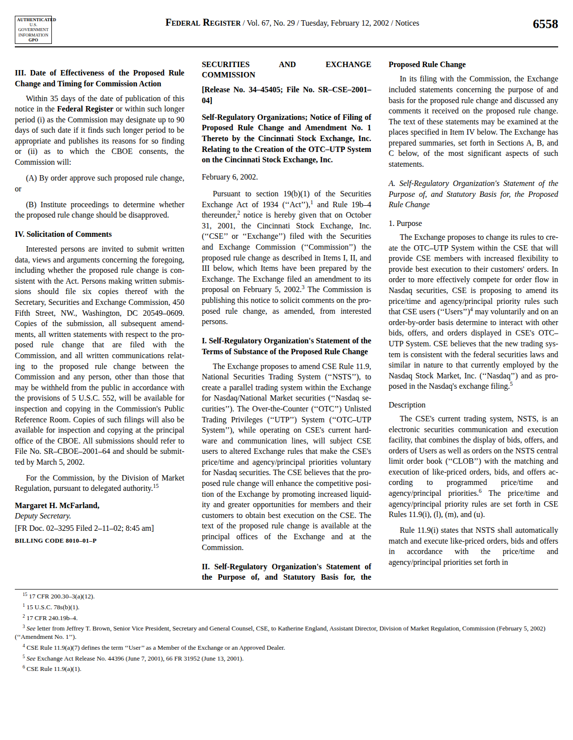AUTHENTICATED
U.S. GOVERNMENT
INFORMATION
GPO
Federal Register / Vol. 67, No. 29 / Tuesday, February 12, 2002 / Notices
6558
III. Date of Effectiveness of the Proposed Rule Change and Timing for Commission Action
Within 35 days of the date of publication of this notice in the Federal Register or within such longer period (i) as the Commission may designate up to 90 days of such date if it finds such longer period to be appropriate and publishes its reasons for so finding or (ii) as to which the CBOE consents, the Commission will:
(A) By order approve such proposed rule change, or
(B) Institute proceedings to determine whether the proposed rule change should be disapproved.
IV. Solicitation of Comments
Interested persons are invited to submit written data, views and arguments concerning the foregoing, including whether the proposed rule change is consistent with the Act. Persons making written submissions should file six copies thereof with the Secretary, Securities and Exchange Commission, 450 Fifth Street, NW., Washington, DC 20549–0609. Copies of the submission, all subsequent amendments, all written statements with respect to the proposed rule change that are filed with the Commission, and all written communications relating to the proposed rule change between the Commission and any person, other than those that may be withheld from the public in accordance with the provisions of 5 U.S.C. 552, will be available for inspection and copying in the Commission's Public Reference Room. Copies of such filings will also be available for inspection and copying at the principal office of the CBOE. All submissions should refer to File No. SR–CBOE–2001–64 and should be submitted by March 5, 2002.
For the Commission, by the Division of Market Regulation, pursuant to delegated authority.15
Margaret H. McFarland,
Deputy Secretary.
[FR Doc. 02–3295 Filed 2–11–02; 8:45 am]
BILLING CODE 8010–01–P
SECURITIES AND EXCHANGE COMMISSION
[Release No. 34–45405; File No. SR–CSE–2001–04]
Self-Regulatory Organizations; Notice of Filing of Proposed Rule Change and Amendment No. 1 Thereto by the Cincinnati Stock Exchange, Inc. Relating to the Creation of the OTC–UTP System on the Cincinnati Stock Exchange, Inc.
February 6, 2002.
Pursuant to section 19(b)(1) of the Securities Exchange Act of 1934 (‘‘Act’’),1 and Rule 19b–4 thereunder,2 notice is hereby given that on October 31, 2001, the Cincinnati Stock Exchange, Inc. (‘‘CSE’’ or ‘‘Exchange’’) filed with the Securities and Exchange Commission (‘‘Commission’’) the proposed rule change as described in Items I, II, and III below, which Items have been prepared by the Exchange. The Exchange filed an amendment to its proposal on February 5, 2002.3 The Commission is publishing this notice to solicit comments on the proposed rule change, as amended, from interested persons.
I. Self-Regulatory Organization's Statement of the Terms of Substance of the Proposed Rule Change
The Exchange proposes to amend CSE Rule 11.9, National Securities Trading System (‘‘NSTS’’), to create a parallel trading system within the Exchange for Nasdaq/National Market securities (‘‘Nasdaq securities’’). The Over-the-Counter (‘‘OTC’’) Unlisted Trading Privileges (‘‘UTP’’) System (‘‘OTC–UTP System’’), while operating on CSE's current hardware and communication lines, will subject CSE users to altered Exchange rules that make the CSE's price/time and agency/principal priorities voluntary for Nasdaq securities. The CSE believes that the proposed rule change will enhance the competitive position of the Exchange by promoting increased liquidity and greater opportunities for members and their customers to obtain best execution on the CSE. The text of the proposed rule change is available at the principal offices of the Exchange and at the Commission.
II. Self-Regulatory Organization's Statement of the Purpose of, and Statutory Basis for, the Proposed Rule Change
In its filing with the Commission, the Exchange included statements concerning the purpose of and basis for the proposed rule change and discussed any comments it received on the proposed rule change. The text of these statements may be examined at the places specified in Item IV below. The Exchange has prepared summaries, set forth in Sections A, B, and C below, of the most significant aspects of such statements.
A. Self-Regulatory Organization's Statement of the Purpose of, and Statutory Basis for, the Proposed Rule Change
1. Purpose
The Exchange proposes to change its rules to create the OTC–UTP System within the CSE that will provide CSE members with increased flexibility to provide best execution to their customers' orders. In order to more effectively compete for order flow in Nasdaq securities, CSE is proposing to amend its price/time and agency/principal priority rules such that CSE users (‘‘Users’’)4 may voluntarily and on an order-by-order basis determine to interact with other bids, offers, and orders displayed in CSE's OTC–UTP System. CSE believes that the new trading system is consistent with the federal securities laws and similar in nature to that currently employed by the Nasdaq Stock Market, Inc. (‘‘Nasdaq’’) and as proposed in the Nasdaq's exchange filing.5
Description
The CSE's current trading system, NSTS, is an electronic securities communication and execution facility, that combines the display of bids, offers, and orders of Users as well as orders on the NSTS central limit order book (‘‘CLOB’’) with the matching and execution of like-priced orders, bids, and offers according to programmed price/time and agency/principal priorities.6 The price/time and agency/principal priority rules are set forth in CSE Rules 11.9(i), (l), (m), and (u).
Rule 11.9(i) states that NSTS shall automatically match and execute like-priced orders, bids and offers in accordance with the price/time and agency/principal priorities set forth in
15 17 CFR 200.30–3(a)(12).
1 15 U.S.C. 78s(b)(1).
2 17 CFR 240.19b–4.
3 See letter from Jeffrey T. Brown, Senior Vice President, Secretary and General Counsel, CSE, to Katherine England, Assistant Director, Division of Market Regulation, Commission (February 5, 2002) (‘‘Amendment No. 1’’).
4 CSE Rule 11.9(a)(7) defines the term ‘‘User’’ as a Member of the Exchange or an Approved Dealer.
5 See Exchange Act Release No. 44396 (June 7, 2001), 66 FR 31952 (June 13, 2001).
6 CSE Rule 11.9(a)(1).